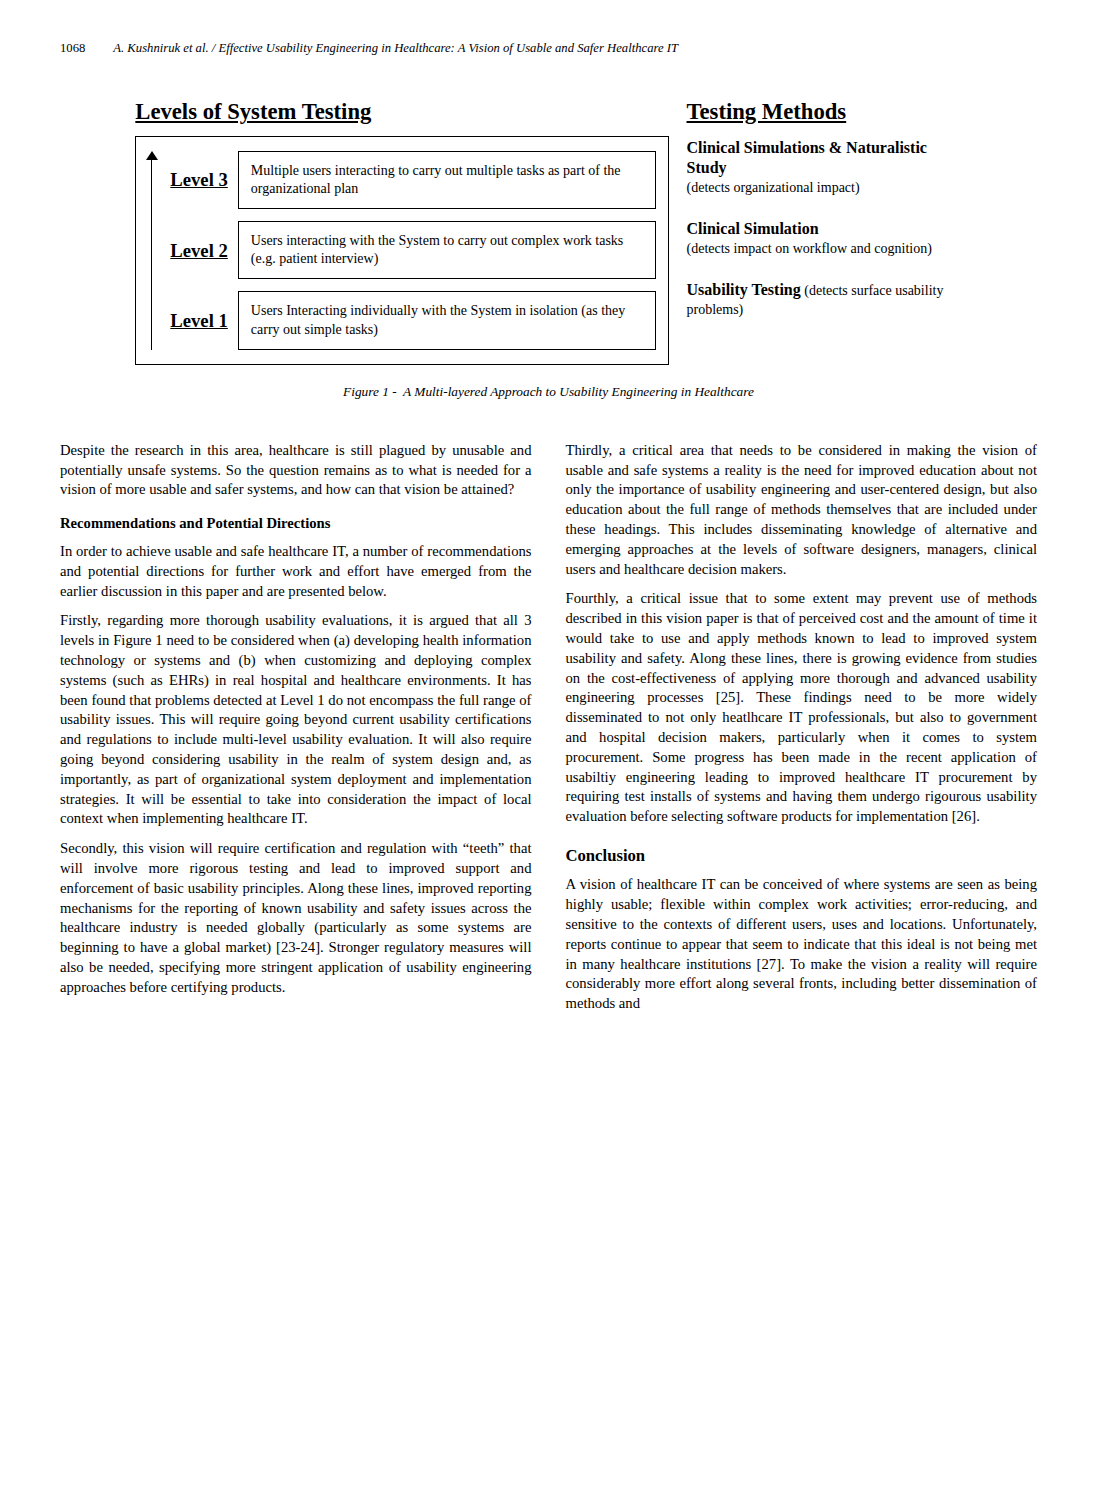1068 A. Kushniruk et al. / Effective Usability Engineering in Healthcare: A Vision of Usable and Safer Healthcare IT
Levels of System Testing
Level 3
Multiple users interacting to carry out multiple tasks as part of the organizational plan
Level 2
Users interacting with the System to carry out complex work tasks (e.g. patient interview)
Level 1
Users Interacting individually with the System in isolation (as they carry out simple tasks)
Testing Methods
Clinical Simulations & Naturalistic Study
(detects organizational impact)
Clinical Simulation
(detects impact on workflow and cognition)
Usability Testing (detects surface usability problems)
Figure 1 - A Multi-layered Approach to Usability Engineering in Healthcare
Despite the research in this area, healthcare is still plagued by unusable and potentially unsafe systems. So the question remains as to what is needed for a vision of more usable and safer systems, and how can that vision be attained?
Recommendations and Potential Directions
In order to achieve usable and safe healthcare IT, a number of recommendations and potential directions for further work and effort have emerged from the earlier discussion in this paper and are presented below.
Firstly, regarding more thorough usability evaluations, it is argued that all 3 levels in Figure 1 need to be considered when (a) developing health information technology or systems and (b) when customizing and deploying complex systems (such as EHRs) in real hospital and healthcare environments. It has been found that problems detected at Level 1 do not encompass the full range of usability issues. This will require going beyond current usability certifications and regulations to include multi-level usability evaluation. It will also require going beyond considering usability in the realm of system design and, as importantly, as part of organizational system deployment and implementation strategies. It will be essential to take into consideration the impact of local context when implementing healthcare IT.
Secondly, this vision will require certification and regulation with “teeth” that will involve more rigorous testing and lead to improved support and enforcement of basic usability principles. Along these lines, improved reporting mechanisms for the reporting of known usability and safety issues across the healthcare industry is needed globally (particularly as some systems are beginning to have a global market) [23-24]. Stronger regulatory measures will also be needed, specifying more stringent application of usability engineering approaches before certifying products.
Thirdly, a critical area that needs to be considered in making the vision of usable and safe systems a reality is the need for improved education about not only the importance of usability engineering and user-centered design, but also education about the full range of methods themselves that are included under these headings. This includes disseminating knowledge of alternative and emerging approaches at the levels of software designers, managers, clinical users and healthcare decision makers.
Fourthly, a critical issue that to some extent may prevent use of methods described in this vision paper is that of perceived cost and the amount of time it would take to use and apply methods known to lead to improved system usability and safety. Along these lines, there is growing evidence from studies on the cost-effectiveness of applying more thorough and advanced usability engineering processes [25]. These findings need to be more widely disseminated to not only heatlhcare IT professionals, but also to government and hospital decision makers, particularly when it comes to system procurement. Some progress has been made in the recent application of usabiltiy engineering leading to improved healthcare IT procurement by requiring test installs of systems and having them undergo rigourous usability evaluation before selecting software products for implementation [26].
Conclusion
A vision of healthcare IT can be conceived of where systems are seen as being highly usable; flexible within complex work activities; error-reducing, and sensitive to the contexts of different users, uses and locations. Unfortunately, reports continue to appear that seem to indicate that this ideal is not being met in many healthcare institutions [27]. To make the vision a reality will require considerably more effort along several fronts, including better dissemination of methods and